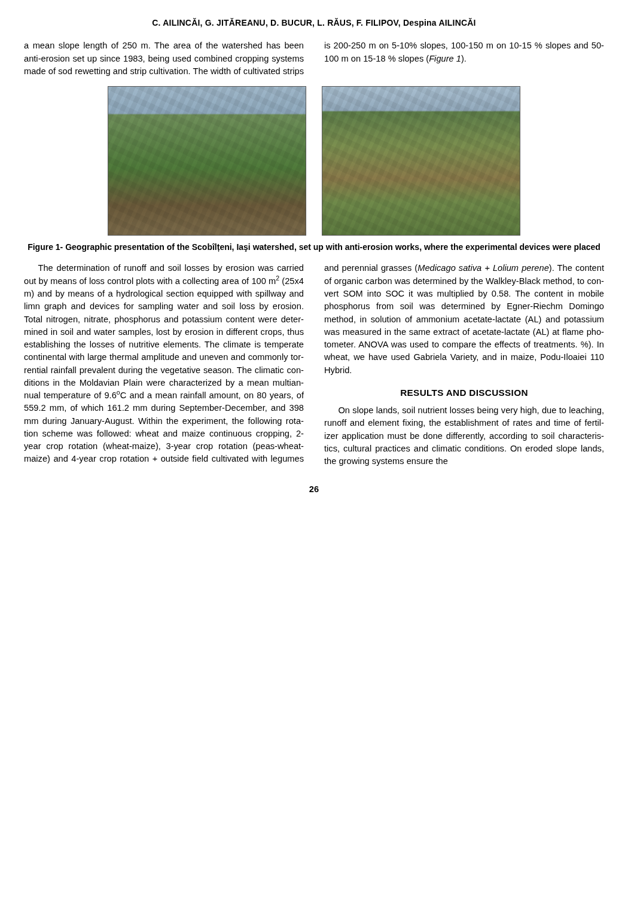C. AILINCĂI, G. JITĂREANU, D. BUCUR, L. RĂUS, F. FILIPOV, Despina AILINCĂI
a mean slope length of 250 m. The area of the watershed has been anti-erosion set up since 1983, being used combined cropping systems made of sod rewetting and strip cultivation. The width of cultivated strips is 200-250 m on 5-10% slopes, 100-150 m on 10-15 % slopes and 50-100 m on 15-18 % slopes (Figure 1).
Figure 1- Geographic presentation of the Scobîlțeni, Iaşi watershed, set up with anti-erosion works, where the experimental devices were placed
The determination of runoff and soil losses by erosion was carried out by means of loss control plots with a collecting area of 100 m2 (25x4 m) and by means of a hydrological section equipped with spillway and limn graph and devices for sampling water and soil loss by erosion. Total nitrogen, nitrate, phosphorus and potassium content were determined in soil and water samples, lost by erosion in different crops, thus establishing the losses of nutritive elements. The climate is temperate continental with large thermal amplitude and uneven and commonly torrential rainfall prevalent during the vegetative season. The climatic conditions in the Moldavian Plain were characterized by a mean multiannual temperature of 9.6oC and a mean rainfall amount, on 80 years, of 559.2 mm, of which 161.2 mm during September-December, and 398 mm during January-August. Within the experiment, the following rotation scheme was followed: wheat and maize continuous cropping, 2-year crop rotation (wheat-maize), 3-year crop rotation (peas-wheat-maize) and 4-year crop rotation + outside field cultivated with legumes and perennial grasses (Medicago sativa + Lolium perene). The content of organic carbon was determined by the Walkley-Black method, to convert SOM into SOC it was multiplied by 0.58. The content in mobile phosphorus from soil was determined by Egner-Riechm Domingo method, in solution of ammonium acetate-lactate (AL) and potassium was measured in the same extract of acetate-lactate (AL) at flame photometer. ANOVA was used to compare the effects of treatments. %). In wheat, we have used Gabriela Variety, and in maize, Podu-Iloaiei 110 Hybrid.
RESULTS AND DISCUSSION
On slope lands, soil nutrient losses being very high, due to leaching, runoff and element fixing, the establishment of rates and time of fertilizer application must be done differently, according to soil characteristics, cultural practices and climatic conditions. On eroded slope lands, the growing systems ensure the
26